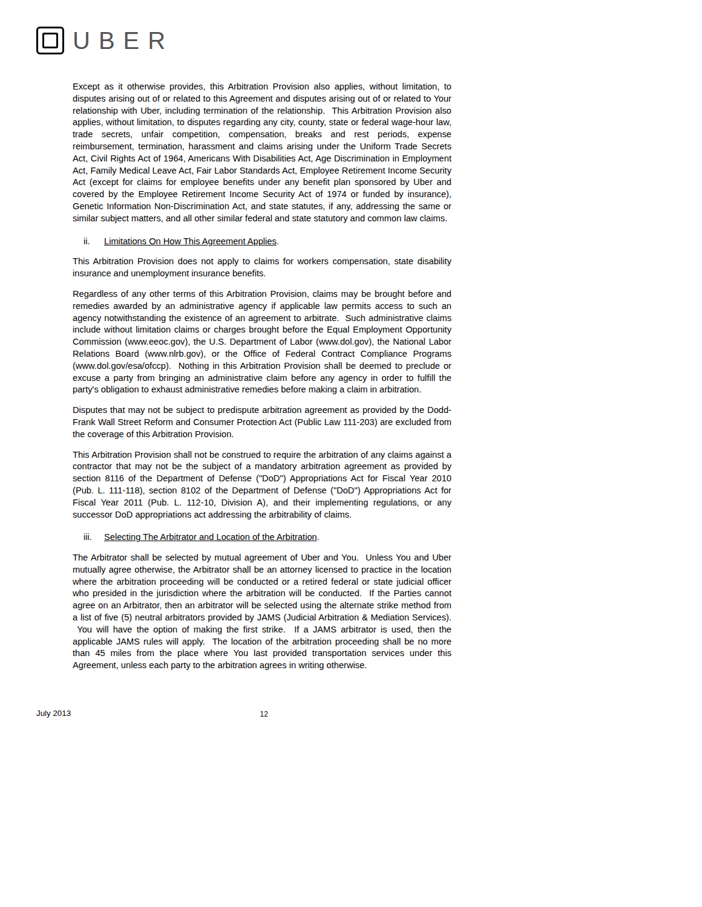UBER
Except as it otherwise provides, this Arbitration Provision also applies, without limitation, to disputes arising out of or related to this Agreement and disputes arising out of or related to Your relationship with Uber, including termination of the relationship. This Arbitration Provision also applies, without limitation, to disputes regarding any city, county, state or federal wage-hour law, trade secrets, unfair competition, compensation, breaks and rest periods, expense reimbursement, termination, harassment and claims arising under the Uniform Trade Secrets Act, Civil Rights Act of 1964, Americans With Disabilities Act, Age Discrimination in Employment Act, Family Medical Leave Act, Fair Labor Standards Act, Employee Retirement Income Security Act (except for claims for employee benefits under any benefit plan sponsored by Uber and covered by the Employee Retirement Income Security Act of 1974 or funded by insurance), Genetic Information Non-Discrimination Act, and state statutes, if any, addressing the same or similar subject matters, and all other similar federal and state statutory and common law claims.
ii. Limitations On How This Agreement Applies.
This Arbitration Provision does not apply to claims for workers compensation, state disability insurance and unemployment insurance benefits.
Regardless of any other terms of this Arbitration Provision, claims may be brought before and remedies awarded by an administrative agency if applicable law permits access to such an agency notwithstanding the existence of an agreement to arbitrate. Such administrative claims include without limitation claims or charges brought before the Equal Employment Opportunity Commission (www.eeoc.gov), the U.S. Department of Labor (www.dol.gov), the National Labor Relations Board (www.nlrb.gov), or the Office of Federal Contract Compliance Programs (www.dol.gov/esa/ofccp). Nothing in this Arbitration Provision shall be deemed to preclude or excuse a party from bringing an administrative claim before any agency in order to fulfill the party's obligation to exhaust administrative remedies before making a claim in arbitration.
Disputes that may not be subject to predispute arbitration agreement as provided by the Dodd-Frank Wall Street Reform and Consumer Protection Act (Public Law 111-203) are excluded from the coverage of this Arbitration Provision.
This Arbitration Provision shall not be construed to require the arbitration of any claims against a contractor that may not be the subject of a mandatory arbitration agreement as provided by section 8116 of the Department of Defense ("DoD") Appropriations Act for Fiscal Year 2010 (Pub. L. 111-118), section 8102 of the Department of Defense ("DoD") Appropriations Act for Fiscal Year 2011 (Pub. L. 112-10, Division A), and their implementing regulations, or any successor DoD appropriations act addressing the arbitrability of claims.
iii. Selecting The Arbitrator and Location of the Arbitration.
The Arbitrator shall be selected by mutual agreement of Uber and You. Unless You and Uber mutually agree otherwise, the Arbitrator shall be an attorney licensed to practice in the location where the arbitration proceeding will be conducted or a retired federal or state judicial officer who presided in the jurisdiction where the arbitration will be conducted. If the Parties cannot agree on an Arbitrator, then an arbitrator will be selected using the alternate strike method from a list of five (5) neutral arbitrators provided by JAMS (Judicial Arbitration & Mediation Services). You will have the option of making the first strike. If a JAMS arbitrator is used, then the applicable JAMS rules will apply. The location of the arbitration proceeding shall be no more than 45 miles from the place where You last provided transportation services under this Agreement, unless each party to the arbitration agrees in writing otherwise.
July 2013 12